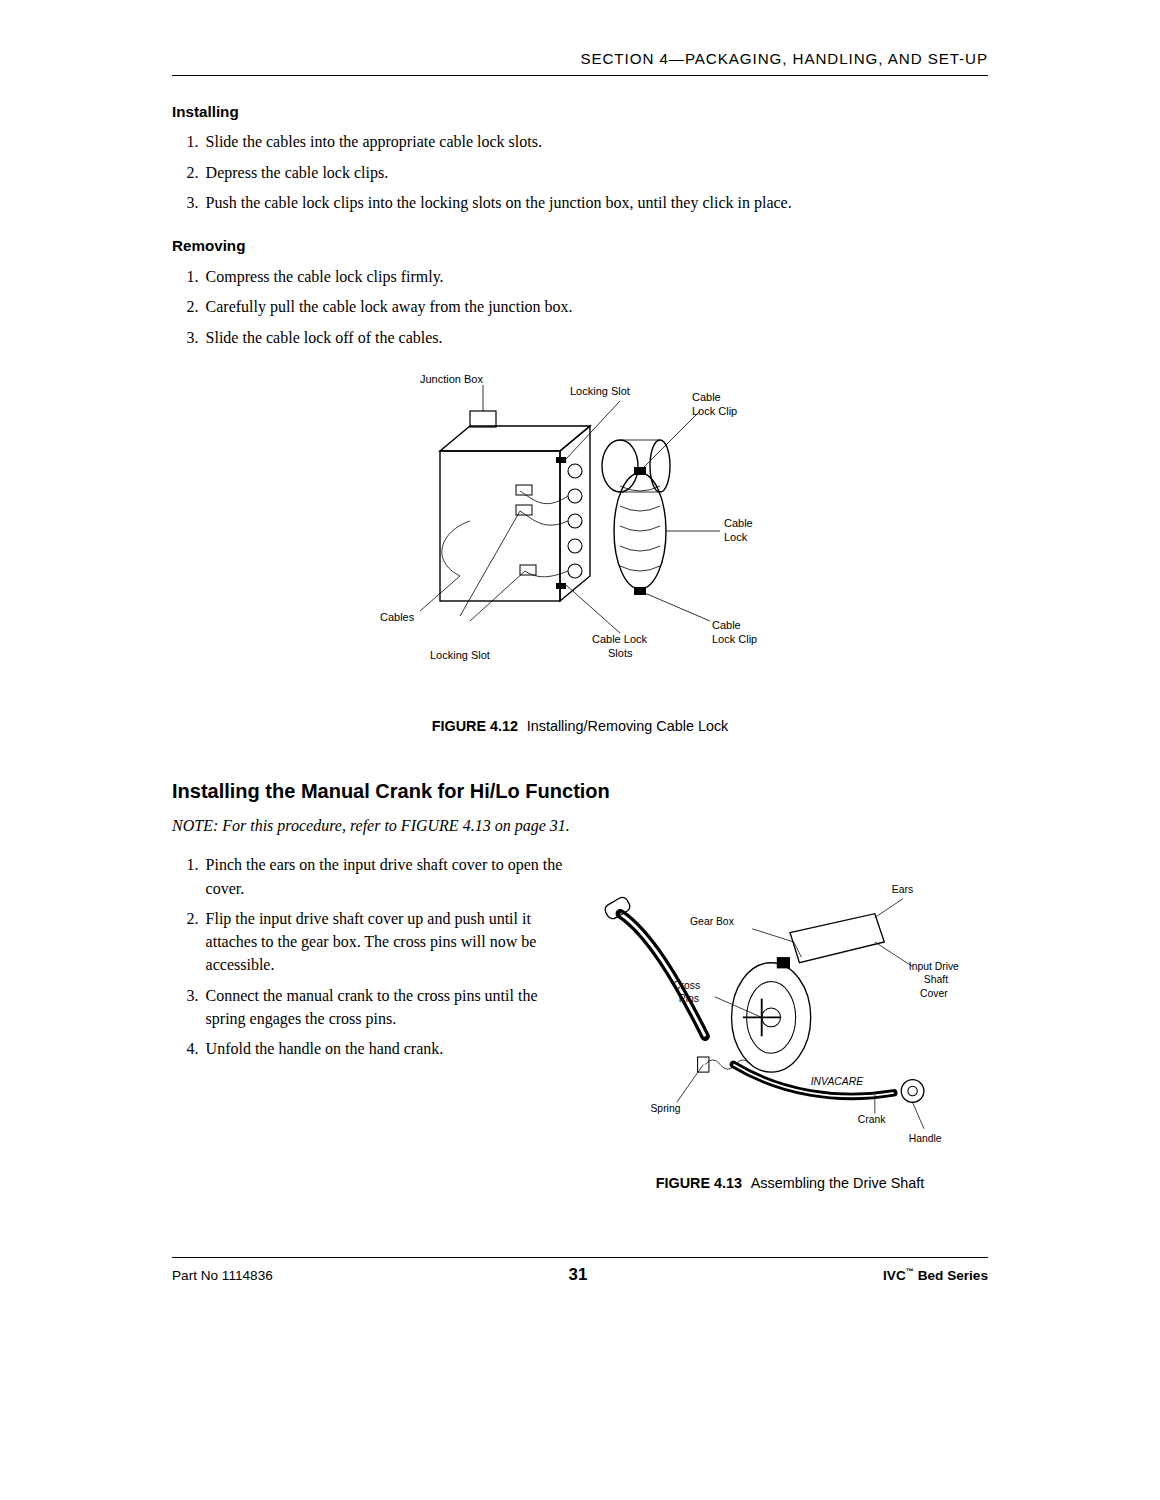SECTION 4—PACKAGING, HANDLING, AND SET-UP
Installing
Slide the cables into the appropriate cable lock slots.
Depress the cable lock clips.
Push the cable lock clips into the locking slots on the junction box, until they click in place.
Removing
Compress the cable lock clips firmly.
Carefully pull the cable lock away from the junction box.
Slide the cable lock off of the cables.
Junction Box Locking Slot Cable Lock Clip Cable Lock Cable Lock Clip Cable Lock Slots Cables Locking Slot
FIGURE 4.12 Installing/Removing Cable Lock
Installing the Manual Crank for Hi/Lo Function
NOTE: For this procedure, refer to FIGURE 4.13 on page 31.
Pinch the ears on the input drive shaft cover to open the cover.
Flip the input drive shaft cover up and push until it attaches to the gear box. The cross pins will now be accessible.
Connect the manual crank to the cross pins until the spring engages the cross pins.
Unfold the handle on the hand crank.
INVACARE Ears Gear Box Input Drive Shaft Cover Cross Pins Spring Crank Handle
FIGURE 4.13 Assembling the Drive Shaft
Part No 1114836 31 IVC™ Bed Series